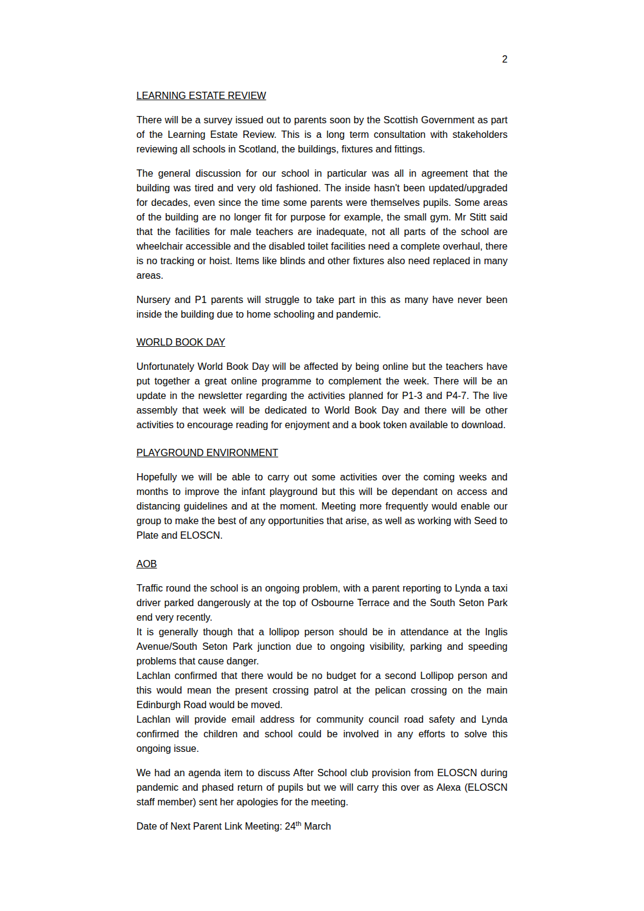2
LEARNING ESTATE REVIEW
There will be a survey issued out to parents soon by the Scottish Government as part of the Learning Estate Review. This is a long term consultation with stakeholders reviewing all schools in Scotland, the buildings, fixtures and fittings.
The general discussion for our school in particular was all in agreement that the building was tired and very old fashioned. The inside hasn't been updated/upgraded for decades, even since the time some parents were themselves pupils. Some areas of the building are no longer fit for purpose for example, the small gym. Mr Stitt said that the facilities for male teachers are inadequate, not all parts of the school are wheelchair accessible and the disabled toilet facilities need a complete overhaul, there is no tracking or hoist. Items like blinds and other fixtures also need replaced in many areas.
Nursery and P1 parents will struggle to take part in this as many have never been inside the building due to home schooling and pandemic.
WORLD BOOK DAY
Unfortunately World Book Day will be affected by being online but the teachers have put together a great online programme to complement the week. There will be an update in the newsletter regarding the activities planned for P1-3 and P4-7. The live assembly that week will be dedicated to World Book Day and there will be other activities to encourage reading for enjoyment and a book token available to download.
PLAYGROUND ENVIRONMENT
Hopefully we will be able to carry out some activities over the coming weeks and months to improve the infant playground but this will be dependant on access and distancing guidelines and at the moment. Meeting more frequently would enable our group to make the best of any opportunities that arise, as well as working with Seed to Plate and ELOSCN.
AOB
Traffic round the school is an ongoing problem, with a parent reporting to Lynda a taxi driver parked dangerously at the top of Osbourne Terrace and the South Seton Park end very recently.
It is generally though that a lollipop person should be in attendance at the Inglis Avenue/South Seton Park junction due to ongoing visibility, parking and speeding problems that cause danger.
Lachlan confirmed that there would be no budget for a second Lollipop person and this would mean the present crossing patrol at the pelican crossing on the main Edinburgh Road would be moved.
Lachlan will provide email address for community council road safety and Lynda confirmed the children and school could be involved in any efforts to solve this ongoing issue.
We had an agenda item to discuss After School club provision from ELOSCN during pandemic and phased return of pupils but we will carry this over as Alexa (ELOSCN staff member) sent her apologies for the meeting.
Date of Next Parent Link Meeting: 24th March